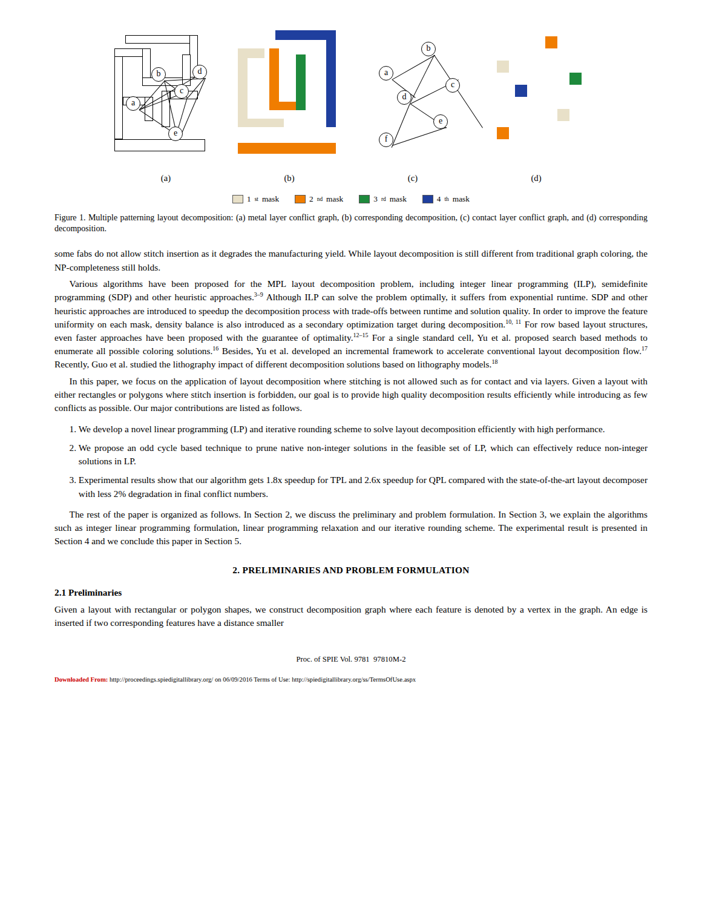a
b
c
d
e
b
a
c
d
e
f
(a) (b) (c) (d)
1st mask
2nd mask
3rd mask
4th mask
Figure 1. Multiple patterning layout decomposition: (a) metal layer conflict graph, (b) corresponding decomposition, (c) contact layer conflict graph, and (d) corresponding decomposition.
some fabs do not allow stitch insertion as it degrades the manufacturing yield. While layout decomposition is still different from traditional graph coloring, the NP-completeness still holds.
Various algorithms have been proposed for the MPL layout decomposition problem, including integer linear programming (ILP), semidefinite programming (SDP) and other heuristic approaches.3–9 Although ILP can solve the problem optimally, it suffers from exponential runtime. SDP and other heuristic approaches are introduced to speedup the decomposition process with trade-offs between runtime and solution quality. In order to improve the feature uniformity on each mask, density balance is also introduced as a secondary optimization target during decomposition.10, 11 For row based layout structures, even faster approaches have been proposed with the guarantee of optimality.12–15 For a single standard cell, Yu et al. proposed search based methods to enumerate all possible coloring solutions.16 Besides, Yu et al. developed an incremental framework to accelerate conventional layout decomposition flow.17 Recently, Guo et al. studied the lithography impact of different decomposition solutions based on lithography models.18
In this paper, we focus on the application of layout decomposition where stitching is not allowed such as for contact and via layers. Given a layout with either rectangles or polygons where stitch insertion is forbidden, our goal is to provide high quality decomposition results efficiently while introducing as few conflicts as possible. Our major contributions are listed as follows.
We develop a novel linear programming (LP) and iterative rounding scheme to solve layout decomposition efficiently with high performance.
We propose an odd cycle based technique to prune native non-integer solutions in the feasible set of LP, which can effectively reduce non-integer solutions in LP.
Experimental results show that our algorithm gets 1.8x speedup for TPL and 2.6x speedup for QPL compared with the state-of-the-art layout decomposer with less 2% degradation in final conflict numbers.
The rest of the paper is organized as follows. In Section 2, we discuss the preliminary and problem formulation. In Section 3, we explain the algorithms such as integer linear programming formulation, linear programming relaxation and our iterative rounding scheme. The experimental result is presented in Section 4 and we conclude this paper in Section 5.
2. PRELIMINARIES AND PROBLEM FORMULATION
2.1 Preliminaries
Given a layout with rectangular or polygon shapes, we construct decomposition graph where each feature is denoted by a vertex in the graph. An edge is inserted if two corresponding features have a distance smaller
Proc. of SPIE Vol. 9781 97810M-2
Downloaded From: http://proceedings.spiedigitallibrary.org/ on 06/09/2016 Terms of Use: http://spiedigitallibrary.org/ss/TermsOfUse.aspx